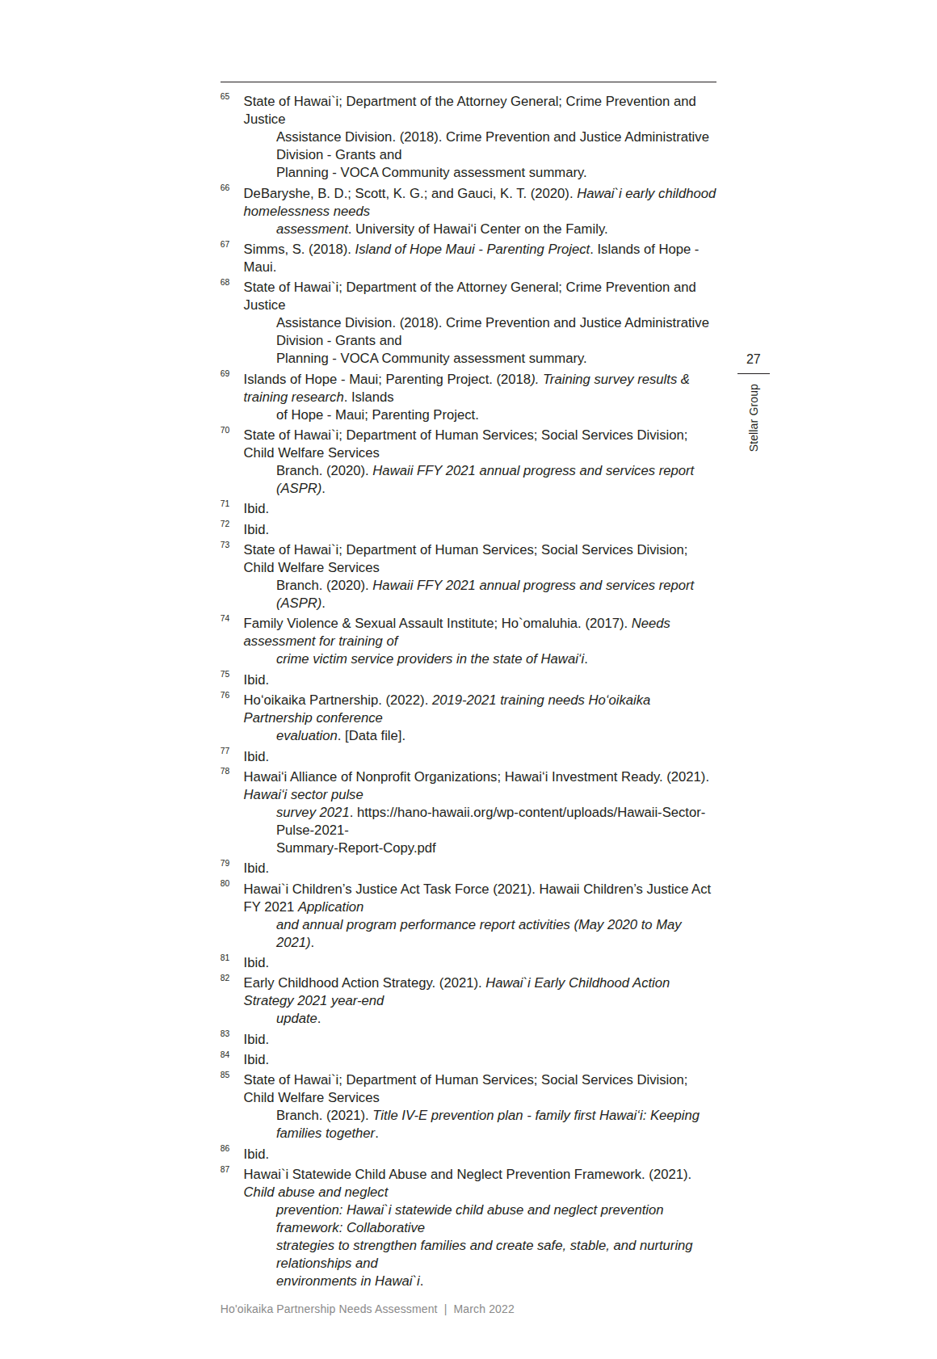State of Hawai`i; Department of the Attorney General; Crime Prevention and Justice Assistance Division. (2018). Crime Prevention and Justice Administrative Division - Grants and Planning - VOCA Community assessment summary.
DeBaryshe, B. D.; Scott, K. G.; and Gauci, K. T. (2020). Hawai`i early childhood homelessness needs assessment. University of Hawai‘i Center on the Family.
Simms, S. (2018). Island of Hope Maui - Parenting Project. Islands of Hope - Maui.
State of Hawai`i; Department of the Attorney General; Crime Prevention and Justice Assistance Division. (2018). Crime Prevention and Justice Administrative Division - Grants and Planning - VOCA Community assessment summary.
Islands of Hope - Maui; Parenting Project. (2018). Training survey results & training research. Islands of Hope - Maui; Parenting Project.
State of Hawai`i; Department of Human Services; Social Services Division; Child Welfare Services Branch. (2020). Hawaii FFY 2021 annual progress and services report (ASPR).
Ibid.
Ibid.
State of Hawai`i; Department of Human Services; Social Services Division; Child Welfare Services Branch. (2020). Hawaii FFY 2021 annual progress and services report (ASPR).
Family Violence & Sexual Assault Institute; Ho`omaluhia. (2017). Needs assessment for training of crime victim service providers in the state of Hawai‘i.
Ibid.
Ho‘oikaika Partnership. (2022). 2019-2021 training needs Ho‘oikaika Partnership conference evaluation. [Data file].
Ibid.
Hawai‘i Alliance of Nonprofit Organizations; Hawai‘i Investment Ready. (2021). Hawai‘i sector pulse survey 2021. https://hano-hawaii.org/wp-content/uploads/Hawaii-Sector-Pulse-2021- Summary-Report-Copy.pdf
Ibid.
Hawai`i Children’s Justice Act Task Force (2021). Hawaii Children’s Justice Act FY 2021 Application and annual program performance report activities (May 2020 to May 2021).
Ibid.
Early Childhood Action Strategy. (2021). Hawai`i Early Childhood Action Strategy 2021 year-end update.
Ibid.
Ibid.
State of Hawai`i; Department of Human Services; Social Services Division; Child Welfare Services Branch. (2021). Title IV-E prevention plan - family first Hawai‘i: Keeping families together.
Ibid.
Hawai`i Statewide Child Abuse and Neglect Prevention Framework. (2021). Child abuse and neglect prevention: Hawai`i statewide child abuse and neglect prevention framework: Collaborative strategies to strengthen families and create safe, stable, and nurturing relationships and environments in Hawai`i.
27
Stellar Group
Ho'oikaika Partnership Needs Assessment | March 2022